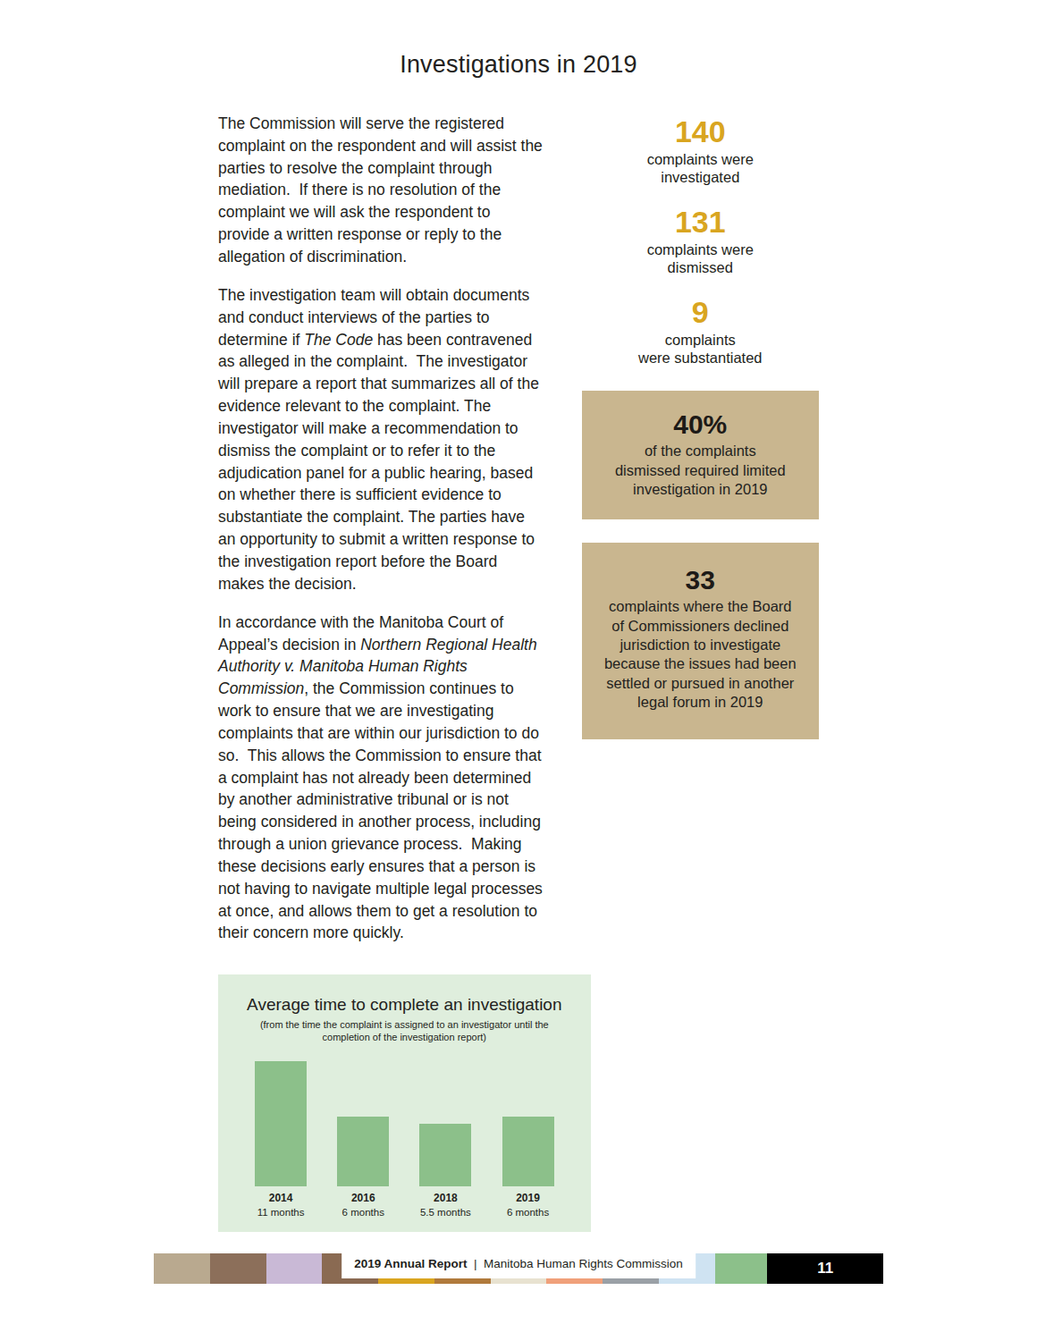Investigations in 2019
The Commission will serve the registered complaint on the respondent and will assist the parties to resolve the complaint through mediation. If there is no resolution of the complaint we will ask the respondent to provide a written response or reply to the allegation of discrimination.
The investigation team will obtain documents and conduct interviews of the parties to determine if The Code has been contravened as alleged in the complaint. The investigator will prepare a report that summarizes all of the evidence relevant to the complaint. The investigator will make a recommendation to dismiss the complaint or to refer it to the adjudication panel for a public hearing, based on whether there is sufficient evidence to substantiate the complaint. The parties have an opportunity to submit a written response to the investigation report before the Board makes the decision.
In accordance with the Manitoba Court of Appeal’s decision in Northern Regional Health Authority v. Manitoba Human Rights Commission, the Commission continues to work to ensure that we are investigating complaints that are within our jurisdiction to do so. This allows the Commission to ensure that a complaint has not already been determined by another administrative tribunal or is not being considered in another process, including through a union grievance process. Making these decisions early ensures that a person is not having to navigate multiple legal processes at once, and allows them to get a resolution to their concern more quickly.
140 complaints were
investigated
131 complaints were
dismissed
9 complaints
were substantiated
40% of the complaints
dismissed required limited
investigation in 2019
33 complaints where the Board
of Commissioners declined
jurisdiction to investigate
because the issues had been
settled or pursued in another
legal forum in 2019
Average time to complete an investigation
(from the time the complaint is assigned to an investigator until the completion of the investigation report)
201411 months
20166 months
20185.5 months
20196 months
2019 Annual Report | Manitoba Human Rights Commission
11